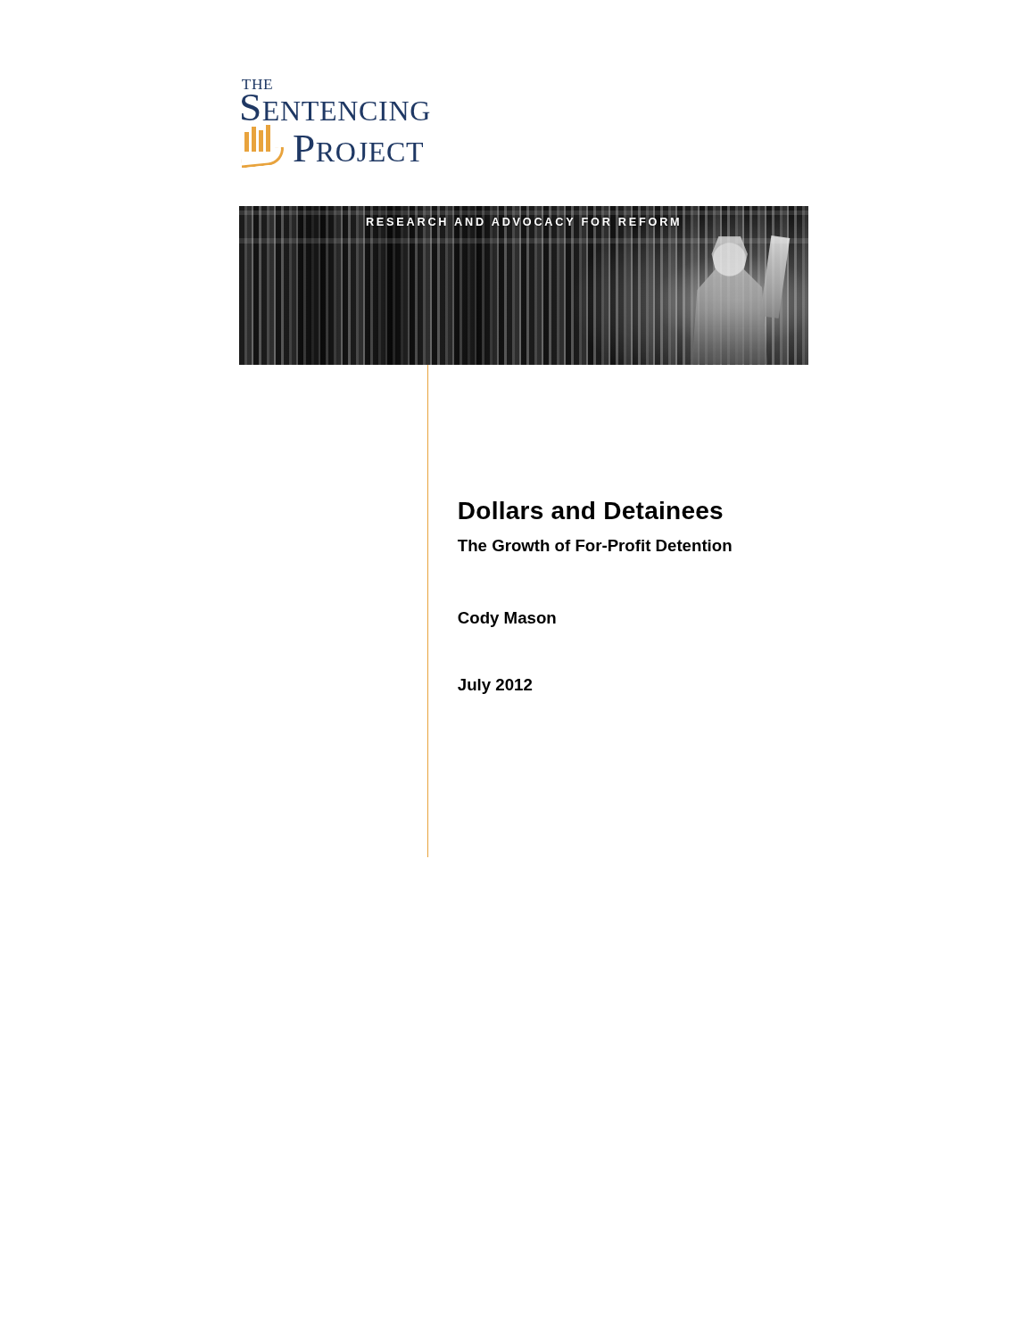THE Sentencing
Project
RESEARCH AND ADVOCACY FOR REFORM
Dollars and Detainees
The Growth of For-Profit Detention
Cody Mason
July 2012